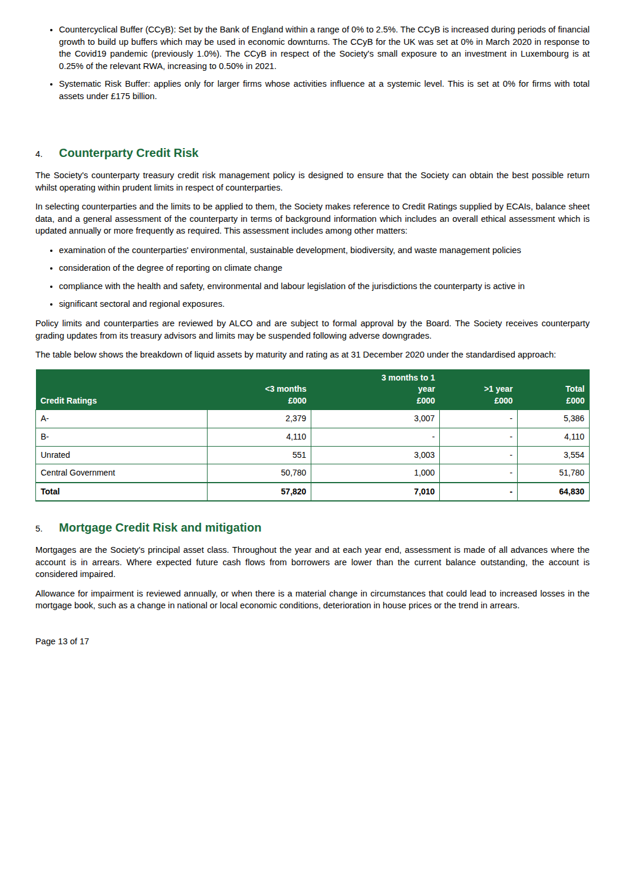Countercyclical Buffer (CCyB): Set by the Bank of England within a range of 0% to 2.5%. The CCyB is increased during periods of financial growth to build up buffers which may be used in economic downturns. The CCyB for the UK was set at 0% in March 2020 in response to the Covid19 pandemic (previously 1.0%). The CCyB in respect of the Society's small exposure to an investment in Luxembourg is at 0.25% of the relevant RWA, increasing to 0.50% in 2021.
Systematic Risk Buffer: applies only for larger firms whose activities influence at a systemic level. This is set at 0% for firms with total assets under £175 billion.
4. Counterparty Credit Risk
The Society's counterparty treasury credit risk management policy is designed to ensure that the Society can obtain the best possible return whilst operating within prudent limits in respect of counterparties.
In selecting counterparties and the limits to be applied to them, the Society makes reference to Credit Ratings supplied by ECAIs, balance sheet data, and a general assessment of the counterparty in terms of background information which includes an overall ethical assessment which is updated annually or more frequently as required. This assessment includes among other matters:
examination of the counterparties' environmental, sustainable development, biodiversity, and waste management policies
consideration of the degree of reporting on climate change
compliance with the health and safety, environmental and labour legislation of the jurisdictions the counterparty is active in
significant sectoral and regional exposures.
Policy limits and counterparties are reviewed by ALCO and are subject to formal approval by the Board. The Society receives counterparty grading updates from its treasury advisors and limits may be suspended following adverse downgrades.
The table below shows the breakdown of liquid assets by maturity and rating as at 31 December 2020 under the standardised approach:
| Credit Ratings | <3 months £000 | 3 months to 1 year £000 | >1 year £000 | Total £000 |
| --- | --- | --- | --- | --- |
| A- | 2,379 | 3,007 | - | 5,386 |
| B- | 4,110 | - | - | 4,110 |
| Unrated | 551 | 3,003 | - | 3,554 |
| Central Government | 50,780 | 1,000 | - | 51,780 |
| Total | 57,820 | 7,010 | - | 64,830 |
5. Mortgage Credit Risk and mitigation
Mortgages are the Society's principal asset class. Throughout the year and at each year end, assessment is made of all advances where the account is in arrears. Where expected future cash flows from borrowers are lower than the current balance outstanding, the account is considered impaired.
Allowance for impairment is reviewed annually, or when there is a material change in circumstances that could lead to increased losses in the mortgage book, such as a change in national or local economic conditions, deterioration in house prices or the trend in arrears.
Page 13 of 17